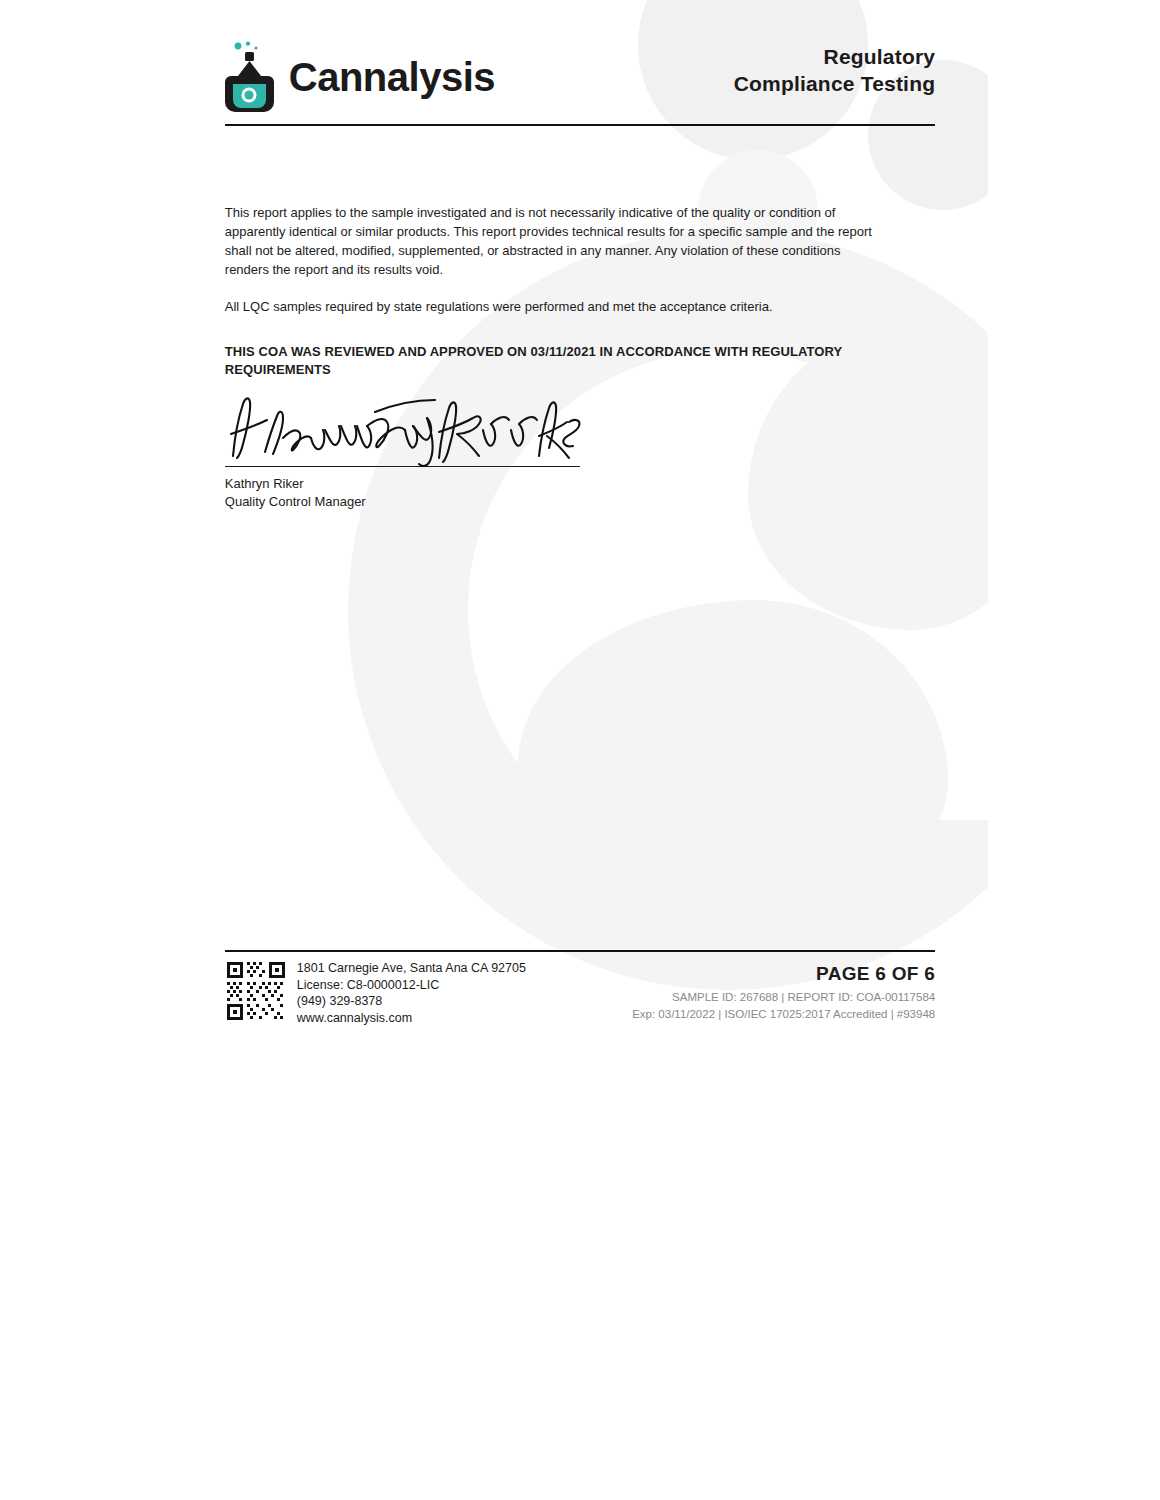Cannalysis
Regulatory
Compliance Testing
This report applies to the sample investigated and is not necessarily indicative of the quality or condition of apparently identical or similar products. This report provides technical results for a specific sample and the report shall not be altered, modified, supplemented, or abstracted in any manner. Any violation of these conditions renders the report and its results void.
All LQC samples required by state regulations were performed and met the acceptance criteria.
THIS COA WAS REVIEWED AND APPROVED ON 03/11/2021 IN ACCORDANCE WITH REGULATORY REQUIREMENTS
Kathryn Riker
Quality Control Manager
1801 Carnegie Ave, Santa Ana CA 92705
License: C8-0000012-LIC
(949) 329-8378
www.cannalysis.com
PAGE 6 OF 6
SAMPLE ID: 267688 | REPORT ID: COA-00117584
Exp: 03/11/2022 | ISO/IEC 17025:2017 Accredited | #93948